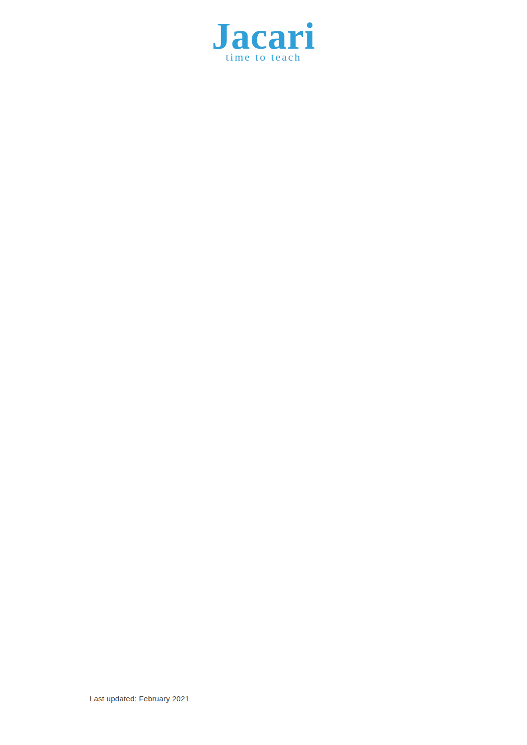Jacari
time to teach
Last updated: February 2021